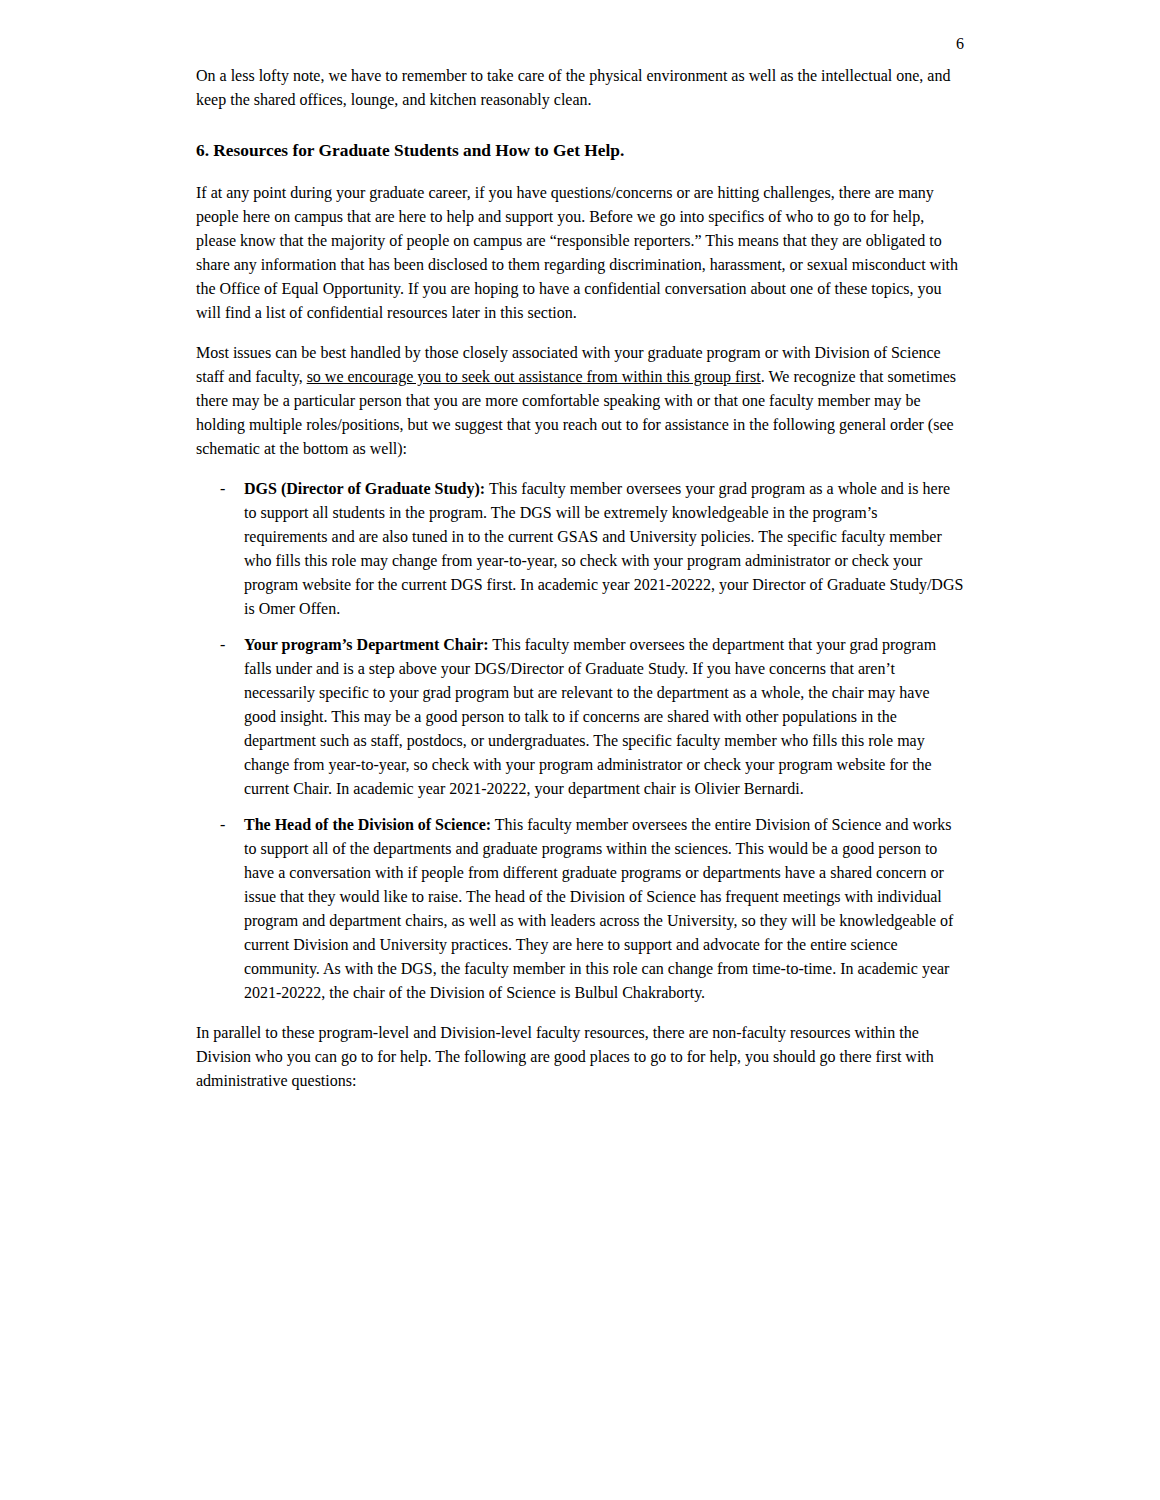6
On a less lofty note, we have to remember to take care of the physical environment as well as the intellectual one, and keep the shared offices, lounge, and kitchen reasonably clean.
6. Resources for Graduate Students and How to Get Help.
If at any point during your graduate career, if you have questions/concerns or are hitting challenges, there are many people here on campus that are here to help and support you. Before we go into specifics of who to go to for help, please know that the majority of people on campus are “responsible reporters.” This means that they are obligated to share any information that has been disclosed to them regarding discrimination, harassment, or sexual misconduct with the Office of Equal Opportunity. If you are hoping to have a confidential conversation about one of these topics, you will find a list of confidential resources later in this section.
Most issues can be best handled by those closely associated with your graduate program or with Division of Science staff and faculty, so we encourage you to seek out assistance from within this group first. We recognize that sometimes there may be a particular person that you are more comfortable speaking with or that one faculty member may be holding multiple roles/positions, but we suggest that you reach out to for assistance in the following general order (see schematic at the bottom as well):
DGS (Director of Graduate Study): This faculty member oversees your grad program as a whole and is here to support all students in the program. The DGS will be extremely knowledgeable in the program’s requirements and are also tuned in to the current GSAS and University policies. The specific faculty member who fills this role may change from year-to-year, so check with your program administrator or check your program website for the current DGS first. In academic year 2021-20222, your Director of Graduate Study/DGS is Omer Offen.
Your program’s Department Chair: This faculty member oversees the department that your grad program falls under and is a step above your DGS/Director of Graduate Study. If you have concerns that aren’t necessarily specific to your grad program but are relevant to the department as a whole, the chair may have good insight. This may be a good person to talk to if concerns are shared with other populations in the department such as staff, postdocs, or undergraduates. The specific faculty member who fills this role may change from year-to-year, so check with your program administrator or check your program website for the current Chair. In academic year 2021-20222, your department chair is Olivier Bernardi.
The Head of the Division of Science: This faculty member oversees the entire Division of Science and works to support all of the departments and graduate programs within the sciences. This would be a good person to have a conversation with if people from different graduate programs or departments have a shared concern or issue that they would like to raise. The head of the Division of Science has frequent meetings with individual program and department chairs, as well as with leaders across the University, so they will be knowledgeable of current Division and University practices. They are here to support and advocate for the entire science community. As with the DGS, the faculty member in this role can change from time-to-time. In academic year 2021-20222, the chair of the Division of Science is Bulbul Chakraborty.
In parallel to these program-level and Division-level faculty resources, there are non-faculty resources within the Division who you can go to for help. The following are good places to go to for help, you should go there first with administrative questions: